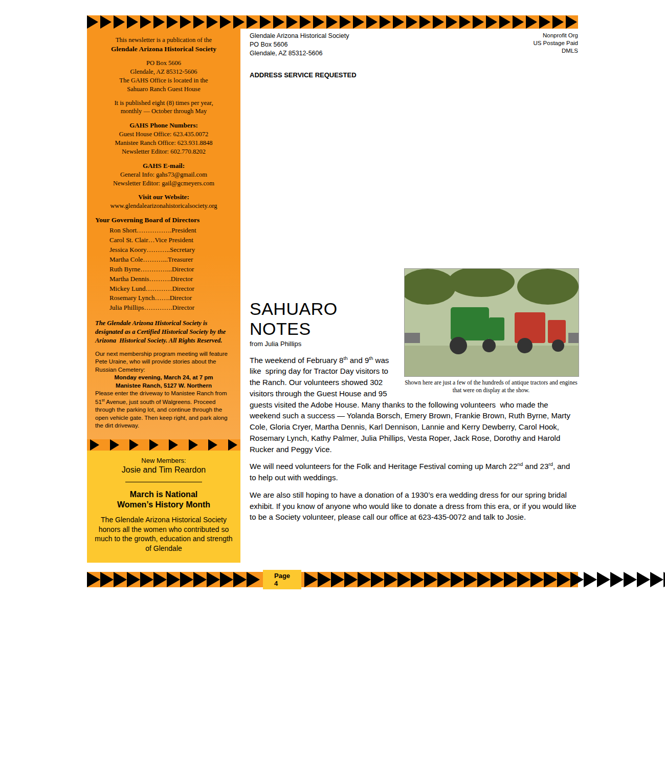This newsletter is a publication of the
Glendale Arizona Historical Society
PO Box 5606
Glendale, AZ 85312-5606
The GAHS Office is located in the
Sahuaro Ranch Guest House
It is published eight (8) times per year,
monthly — October through May
GAHS Phone Numbers:
Guest House Office: 623.435.0072
Manistee Ranch Office: 623.931.8848
Newsletter Editor: 602.770.8202
GAHS E-mail:
General Info: gahs73@gmail.com
Newsletter Editor: gail@gcmeyers.com
Visit our Website:
www.glendalearizonahistoricalsociety.org
Your Governing Board of Directors
Ron Short…………….President
Carol St. Clair…Vice President
Jessica Koory………..Secretary
Martha Cole………...Treasurer
Ruth Byrne…………...Director
Martha Dennis……….Director
Mickey Lund…………Director
Rosemary Lynch…….Director
Julia Phillips………….Director
The Glendale Arizona Historical Society is designated as a Certified Historical Society by the Arizona Historical Society. All Rights Reserved.
Our next membership program meeting will feature Pete Uraine, who will provide stories about the Russian Cemetery:
Monday evening, March 24, at 7 pm Manistee Ranch, 5127 W. Northern Please enter the driveway to Manistee Ranch from 51st Avenue, just south of Walgreens. Proceed through the parking lot, and continue through the open vehicle gate. Then keep right, and park along the dirt driveway.
New Members:
Josie and Tim Reardon
March is National
Women’s History Month
The Glendale Arizona Historical Society honors all the women who contributed so much to the growth, education and strength of Glendale
Glendale Arizona Historical Society
PO Box 5606
Glendale, AZ 85312-5606
Nonprofit Org
US Postage Paid
DMLS
ADDRESS SERVICE REQUESTED
Shown here are just a few of the hundreds of antique tractors and engines that were on display at the show.
SAHUARO NOTES
from Julia Phillips
The weekend of February 8th and 9th was like spring day for Tractor Day visitors to the Ranch. Our volunteers showed 302 visitors through the Guest House and 95 guests visited the Adobe House. Many thanks to the following volunteers who made the weekend such a success — Yolanda Borsch, Emery Brown, Frankie Brown, Ruth Byrne, Marty Cole, Gloria Cryer, Martha Dennis, Karl Dennison, Lannie and Kerry Dewberry, Carol Hook, Rosemary Lynch, Kathy Palmer, Julia Phillips, Vesta Roper, Jack Rose, Dorothy and Harold Rucker and Peggy Vice.
We will need volunteers for the Folk and Heritage Festival coming up March 22nd and 23rd, and to help out with weddings.
We are also still hoping to have a donation of a 1930’s era wedding dress for our spring bridal exhibit. If you know of anyone who would like to donate a dress from this era, or if you would like to be a Society volunteer, please call our office at 623-435-0072 and talk to Josie.
Page 4